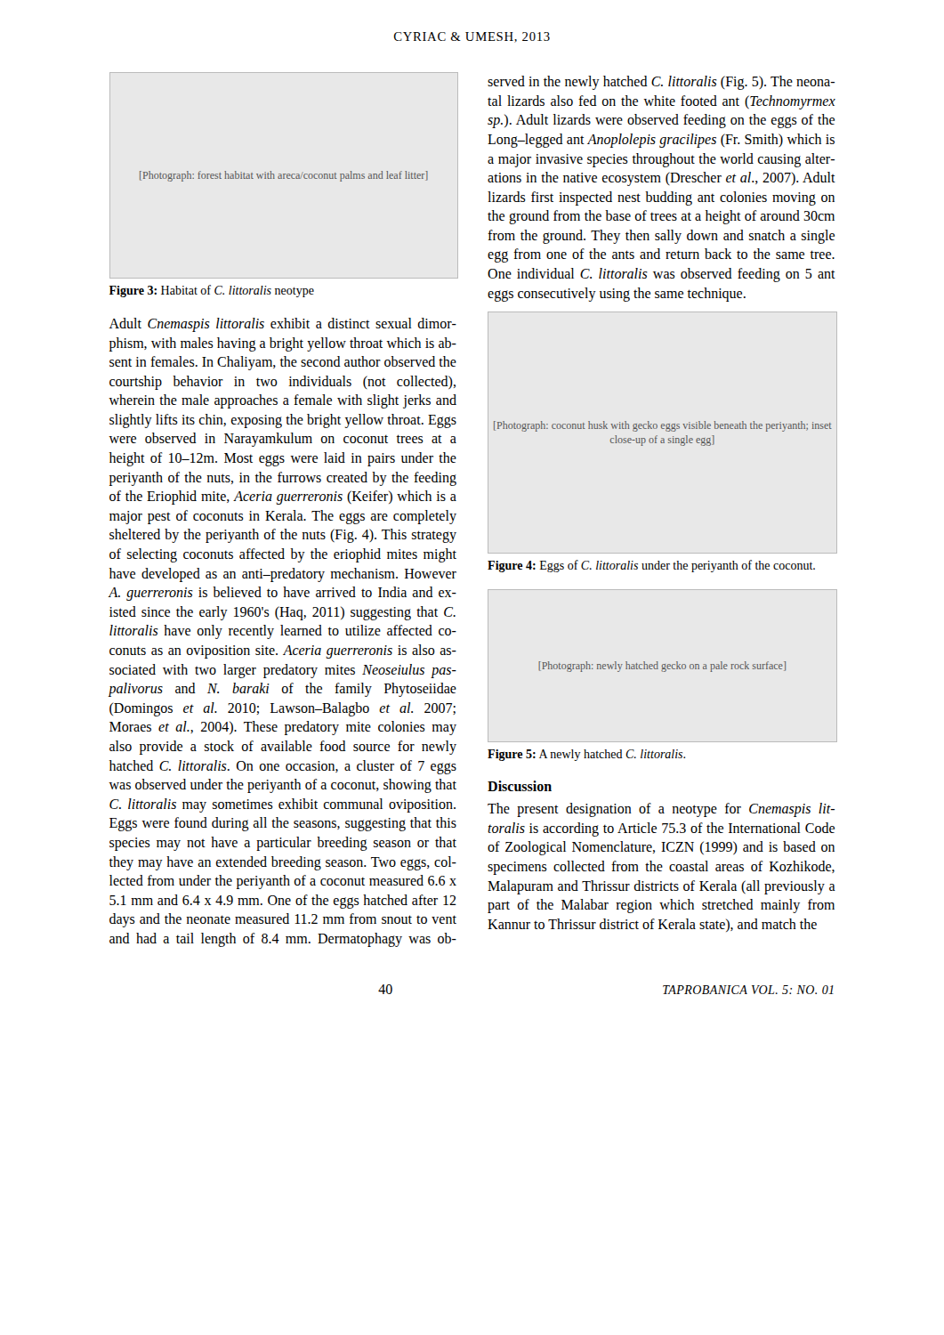CYRIAC & UMESH, 2013
[Photograph: forest habitat with areca/coconut palms and leaf litter]
Figure 3: Habitat of C. littoralis neotype
Adult Cnemaspis littoralis exhibit a distinct sexual dimorphism, with males having a bright yellow throat which is absent in females. In Chaliyam, the second author observed the courtship behavior in two individuals (not collected), wherein the male approaches a female with slight jerks and slightly lifts its chin, exposing the bright yellow throat. Eggs were observed in Narayamkulum on coconut trees at a height of 10–12m. Most eggs were laid in pairs under the periyanth of the nuts, in the furrows created by the feeding of the Eriophid mite, Aceria guerreronis (Keifer) which is a major pest of coconuts in Kerala. The eggs are completely sheltered by the periyanth of the nuts (Fig. 4). This strategy of selecting coconuts affected by the eriophid mites might have developed as an anti–predatory mechanism. However A. guerreronis is believed to have arrived to India and existed since the early 1960's (Haq, 2011) suggesting that C. littoralis have only recently learned to utilize affected coconuts as an oviposition site. Aceria guerreronis is also associated with two larger predatory mites Neoseiulus paspalivorus and N. baraki of the family Phytoseiidae (Domingos et al. 2010; Lawson–Balagbo et al. 2007; Moraes et al., 2004). These predatory mite colonies may also provide a stock of available food source for newly hatched C. littoralis. On one occasion, a cluster of 7 eggs was observed under the periyanth of a coconut, showing that C. littoralis may sometimes exhibit communal oviposition. Eggs were found during all the seasons, suggesting that this species may not have a particular breeding season or that they may have an extended breeding season. Two eggs, collected from under the periyanth of a coconut measured 6.6 x 5.1 mm and 6.4 x 4.9 mm. One of the eggs hatched after 12 days and the neonate measured 11.2 mm from snout to vent and had a tail length of 8.4 mm. Dermatophagy was observed in the newly hatched C. littoralis (Fig. 5). The neonatal lizards also fed on the white footed ant (Technomyrmex sp.). Adult lizards were observed feeding on the eggs of the Long–legged ant Anoplolepis gracilipes (Fr. Smith) which is a major invasive species throughout the world causing alterations in the native ecosystem (Drescher et al., 2007). Adult lizards first inspected nest budding ant colonies moving on the ground from the base of trees at a height of around 30cm from the ground. They then sally down and snatch a single egg from one of the ants and return back to the same tree. One individual C. littoralis was observed feeding on 5 ant eggs consecutively using the same technique.
[Photograph: coconut husk with gecko eggs visible beneath the periyanth; inset close-up of a single egg]
Figure 4: Eggs of C. littoralis under the periyanth of the coconut.
[Photograph: newly hatched gecko on a pale rock surface]
Figure 5: A newly hatched C. littoralis.
Discussion
The present designation of a neotype for Cnemaspis littoralis is according to Article 75.3 of the International Code of Zoological Nomenclature, ICZN (1999) and is based on specimens collected from the coastal areas of Kozhikode, Malapuram and Thrissur districts of Kerala (all previously a part of the Malabar region which stretched mainly from Kannur to Thrissur district of Kerala state), and match the
40 TAPROBANICA VOL. 5: NO. 01